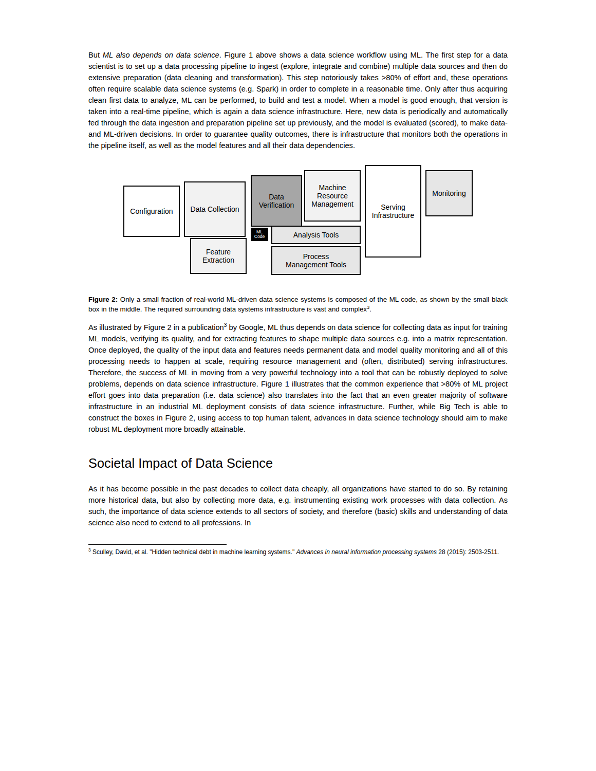But ML also depends on data science. Figure 1 above shows a data science workflow using ML. The first step for a data scientist is to set up a data processing pipeline to ingest (explore, integrate and combine) multiple data sources and then do extensive preparation (data cleaning and transformation). This step notoriously takes >80% of effort and, these operations often require scalable data science systems (e.g. Spark) in order to complete in a reasonable time. Only after thus acquiring clean first data to analyze, ML can be performed, to build and test a model. When a model is good enough, that version is taken into a real-time pipeline, which is again a data science infrastructure. Here, new data is periodically and automatically fed through the data ingestion and preparation pipeline set up previously, and the model is evaluated (scored), to make data- and ML-driven decisions. In order to guarantee quality outcomes, there is infrastructure that monitors both the operations in the pipeline itself, as well as the model features and all their data dependencies.
Configuration
Data Collection
Data
Verification
Machine
Resource
Management
Serving
Infrastructure
Monitoring
ML
Code
Analysis Tools
Feature
Extraction
Process
Management Tools
Figure 2: Only a small fraction of real-world ML-driven data science systems is composed of the ML code, as shown by the small black box in the middle. The required surrounding data systems infrastructure is vast and complex3.
As illustrated by Figure 2 in a publication3 by Google, ML thus depends on data science for collecting data as input for training ML models, verifying its quality, and for extracting features to shape multiple data sources e.g. into a matrix representation. Once deployed, the quality of the input data and features needs permanent data and model quality monitoring and all of this processing needs to happen at scale, requiring resource management and (often, distributed) serving infrastructures. Therefore, the success of ML in moving from a very powerful technology into a tool that can be robustly deployed to solve problems, depends on data science infrastructure. Figure 1 illustrates that the common experience that >80% of ML project effort goes into data preparation (i.e. data science) also translates into the fact that an even greater majority of software infrastructure in an industrial ML deployment consists of data science infrastructure. Further, while Big Tech is able to construct the boxes in Figure 2, using access to top human talent, advances in data science technology should aim to make robust ML deployment more broadly attainable.
Societal Impact of Data Science
As it has become possible in the past decades to collect data cheaply, all organizations have started to do so. By retaining more historical data, but also by collecting more data, e.g. instrumenting existing work processes with data collection. As such, the importance of data science extends to all sectors of society, and therefore (basic) skills and understanding of data science also need to extend to all professions. In
3 Sculley, David, et al. "Hidden technical debt in machine learning systems." Advances in neural information processing systems 28 (2015): 2503-2511.